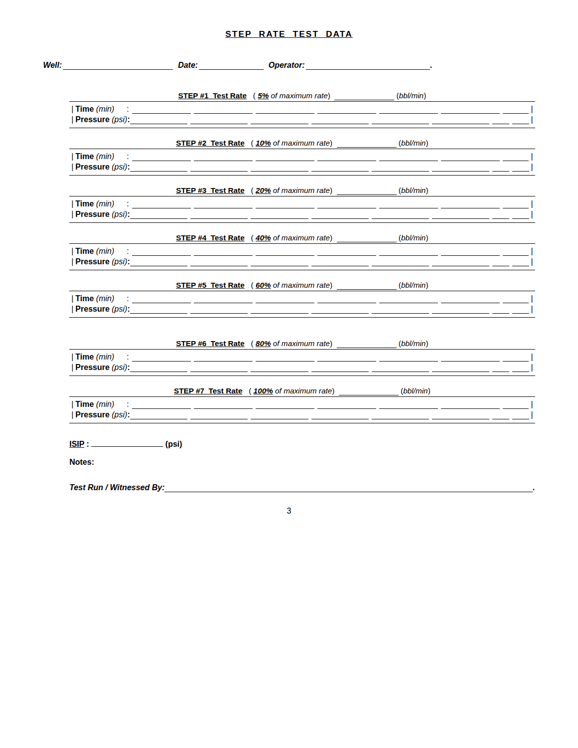STEP RATE TEST DATA
Well: Date: Operator: .
STEP #1 Test Rate ( 5% of maximum rate) (bbl/min)
| Time (min) : |
| Pressure (psi): |
STEP #2 Test Rate ( 10% of maximum rate) (bbl/min)
| Time (min) : |
| Pressure (psi): |
STEP #3 Test Rate ( 20% of maximum rate) (bbl/min)
| Time (min) : |
| Pressure (psi): |
STEP #4 Test Rate ( 40% of maximum rate) (bbl/min)
| Time (min) : |
| Pressure (psi): |
STEP #5 Test Rate ( 60% of maximum rate) (bbl/min)
| Time (min) : |
| Pressure (psi): |
STEP #6 Test Rate ( 80% of maximum rate) (bbl/min)
| Time (min) : |
| Pressure (psi): |
STEP #7 Test Rate ( 100% of maximum rate) (bbl/min)
| Time (min) : |
| Pressure (psi): |
ISIP : (psi)
Notes:
Test Run / Witnessed By: .
3